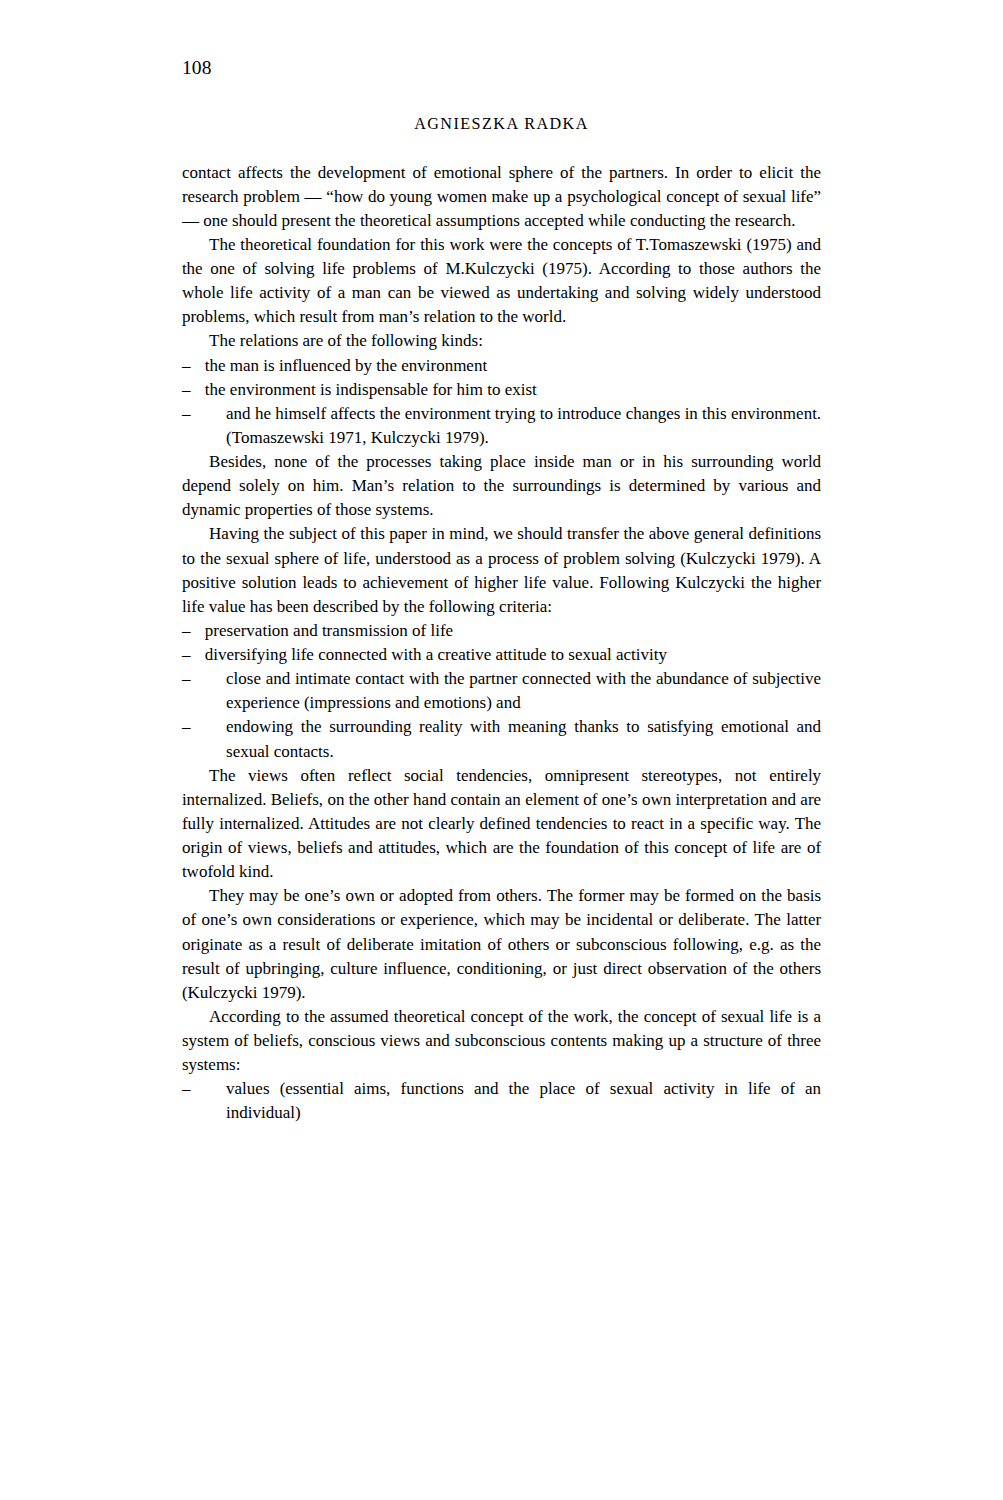108
AGNIESZKA RADKA
contact affects the development of emotional sphere of the partners. In order to elicit the research problem — “how do young women make up a psychological concept of sexual life” — one should present the theoretical assumptions accepted while conducting the research.
The theoretical foundation for this work were the concepts of T.Tomaszewski (1975) and the one of solving life problems of M.Kulczycki (1975). According to those authors the whole life activity of a man can be viewed as undertaking and solving widely understood problems, which result from man’s relation to the world.
The relations are of the following kinds:
the man is influenced by the environment
the environment is indispensable for him to exist
and he himself affects the environment trying to introduce changes in this environment. (Tomaszewski 1971, Kulczycki 1979).
Besides, none of the processes taking place inside man or in his surrounding world depend solely on him. Man’s relation to the surroundings is determined by various and dynamic properties of those systems.
Having the subject of this paper in mind, we should transfer the above general definitions to the sexual sphere of life, understood as a process of problem solving (Kulczycki 1979). A positive solution leads to achievement of higher life value. Following Kulczycki the higher life value has been described by the following criteria:
preservation and transmission of life
diversifying life connected with a creative attitude to sexual activity
close and intimate contact with the partner connected with the abundance of subjective experience (impressions and emotions) and
endowing the surrounding reality with meaning thanks to satisfying emotional and sexual contacts.
The views often reflect social tendencies, omnipresent stereotypes, not entirely internalized. Beliefs, on the other hand contain an element of one’s own interpretation and are fully internalized. Attitudes are not clearly defined tendencies to react in a specific way. The origin of views, beliefs and attitudes, which are the foundation of this concept of life are of twofold kind.
They may be one’s own or adopted from others. The former may be formed on the basis of one’s own considerations or experience, which may be incidental or deliberate. The latter originate as a result of deliberate imitation of others or subconscious following, e.g. as the result of upbringing, culture influence, conditioning, or just direct observation of the others (Kulczycki 1979).
According to the assumed theoretical concept of the work, the concept of sexual life is a system of beliefs, conscious views and subconscious contents making up a structure of three systems:
values (essential aims, functions and the place of sexual activity in life of an individual)